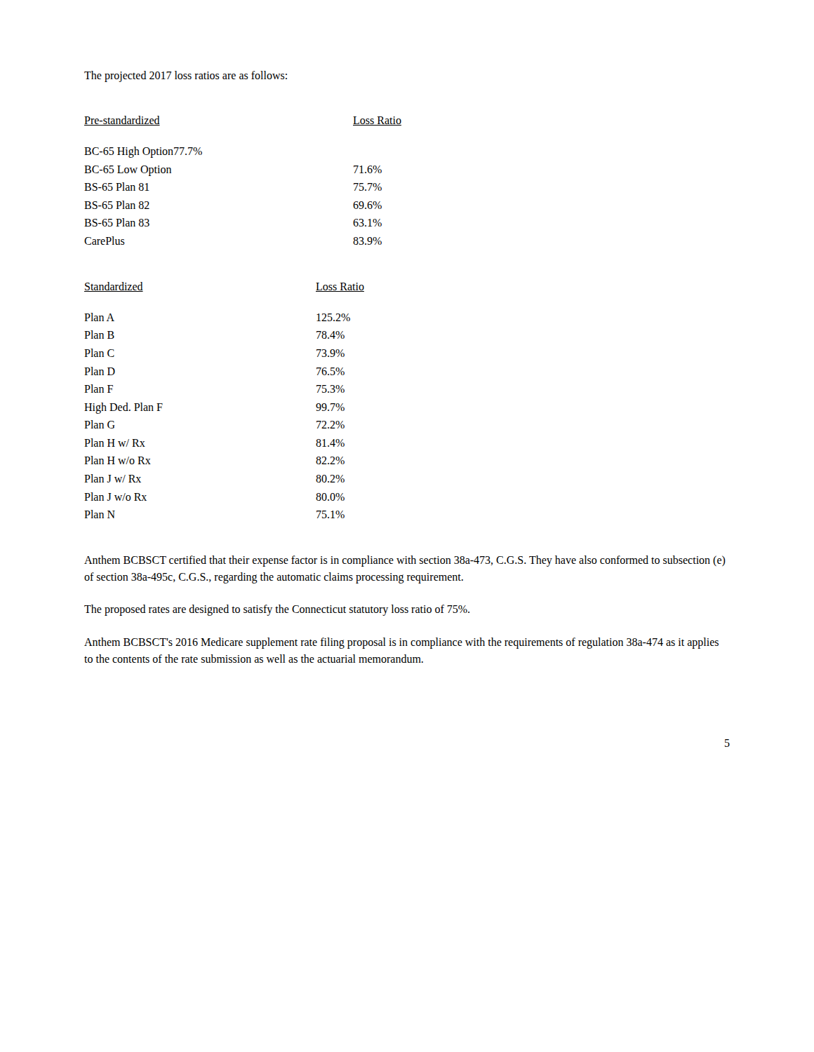The projected 2017 loss ratios are as follows:
| Pre-standardized | Loss Ratio |
| --- | --- |
| BC-65 High Option77.7% | |
| BC-65 Low Option | 71.6% |
| BS-65 Plan 81 | 75.7% |
| BS-65 Plan 82 | 69.6% |
| BS-65 Plan 83 | 63.1% |
| CarePlus | 83.9% |
| Standardized | Loss Ratio |
| --- | --- |
| Plan A | 125.2% |
| Plan B | 78.4% |
| Plan C | 73.9% |
| Plan D | 76.5% |
| Plan F | 75.3% |
| High Ded. Plan F | 99.7% |
| Plan G | 72.2% |
| Plan H w/ Rx | 81.4% |
| Plan H w/o Rx | 82.2% |
| Plan J w/ Rx | 80.2% |
| Plan J w/o Rx | 80.0% |
| Plan N | 75.1% |
Anthem BCBSCT certified that their expense factor is in compliance with section 38a-473, C.G.S. They have also conformed to subsection (e) of section 38a-495c, C.G.S., regarding the automatic claims processing requirement.
The proposed rates are designed to satisfy the Connecticut statutory loss ratio of 75%.
Anthem BCBSCT's 2016 Medicare supplement rate filing proposal is in compliance with the requirements of regulation 38a-474 as it applies to the contents of the rate submission as well as the actuarial memorandum.
5